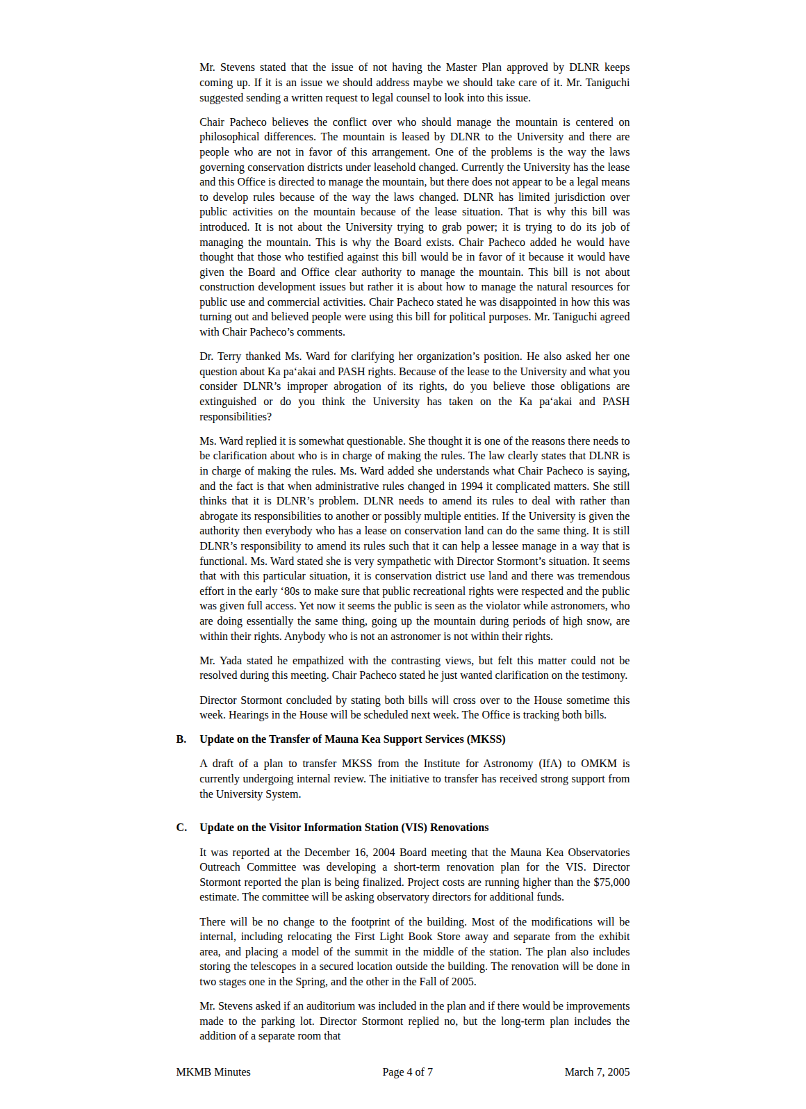Mr. Stevens stated that the issue of not having the Master Plan approved by DLNR keeps coming up. If it is an issue we should address maybe we should take care of it. Mr. Taniguchi suggested sending a written request to legal counsel to look into this issue.
Chair Pacheco believes the conflict over who should manage the mountain is centered on philosophical differences. The mountain is leased by DLNR to the University and there are people who are not in favor of this arrangement. One of the problems is the way the laws governing conservation districts under leasehold changed. Currently the University has the lease and this Office is directed to manage the mountain, but there does not appear to be a legal means to develop rules because of the way the laws changed. DLNR has limited jurisdiction over public activities on the mountain because of the lease situation. That is why this bill was introduced. It is not about the University trying to grab power; it is trying to do its job of managing the mountain. This is why the Board exists. Chair Pacheco added he would have thought that those who testified against this bill would be in favor of it because it would have given the Board and Office clear authority to manage the mountain. This bill is not about construction development issues but rather it is about how to manage the natural resources for public use and commercial activities. Chair Pacheco stated he was disappointed in how this was turning out and believed people were using this bill for political purposes. Mr. Taniguchi agreed with Chair Pacheco’s comments.
Dr. Terry thanked Ms. Ward for clarifying her organization’s position. He also asked her one question about Ka pa‘akai and PASH rights. Because of the lease to the University and what you consider DLNR’s improper abrogation of its rights, do you believe those obligations are extinguished or do you think the University has taken on the Ka pa‘akai and PASH responsibilities?
Ms. Ward replied it is somewhat questionable. She thought it is one of the reasons there needs to be clarification about who is in charge of making the rules. The law clearly states that DLNR is in charge of making the rules. Ms. Ward added she understands what Chair Pacheco is saying, and the fact is that when administrative rules changed in 1994 it complicated matters. She still thinks that it is DLNR’s problem. DLNR needs to amend its rules to deal with rather than abrogate its responsibilities to another or possibly multiple entities. If the University is given the authority then everybody who has a lease on conservation land can do the same thing. It is still DLNR’s responsibility to amend its rules such that it can help a lessee manage in a way that is functional. Ms. Ward stated she is very sympathetic with Director Stormont’s situation. It seems that with this particular situation, it is conservation district use land and there was tremendous effort in the early ‘80s to make sure that public recreational rights were respected and the public was given full access. Yet now it seems the public is seen as the violator while astronomers, who are doing essentially the same thing, going up the mountain during periods of high snow, are within their rights. Anybody who is not an astronomer is not within their rights.
Mr. Yada stated he empathized with the contrasting views, but felt this matter could not be resolved during this meeting. Chair Pacheco stated he just wanted clarification on the testimony.
Director Stormont concluded by stating both bills will cross over to the House sometime this week. Hearings in the House will be scheduled next week. The Office is tracking both bills.
B.
Update on the Transfer of Mauna Kea Support Services (MKSS)
A draft of a plan to transfer MKSS from the Institute for Astronomy (IfA) to OMKM is currently undergoing internal review. The initiative to transfer has received strong support from the University System.
C.
Update on the Visitor Information Station (VIS) Renovations
It was reported at the December 16, 2004 Board meeting that the Mauna Kea Observatories Outreach Committee was developing a short-term renovation plan for the VIS. Director Stormont reported the plan is being finalized. Project costs are running higher than the $75,000 estimate. The committee will be asking observatory directors for additional funds.
There will be no change to the footprint of the building. Most of the modifications will be internal, including relocating the First Light Book Store away and separate from the exhibit area, and placing a model of the summit in the middle of the station. The plan also includes storing the telescopes in a secured location outside the building. The renovation will be done in two stages one in the Spring, and the other in the Fall of 2005.
Mr. Stevens asked if an auditorium was included in the plan and if there would be improvements made to the parking lot. Director Stormont replied no, but the long-term plan includes the addition of a separate room that
MKMB Minutes
Page 4 of 7
March 7, 2005